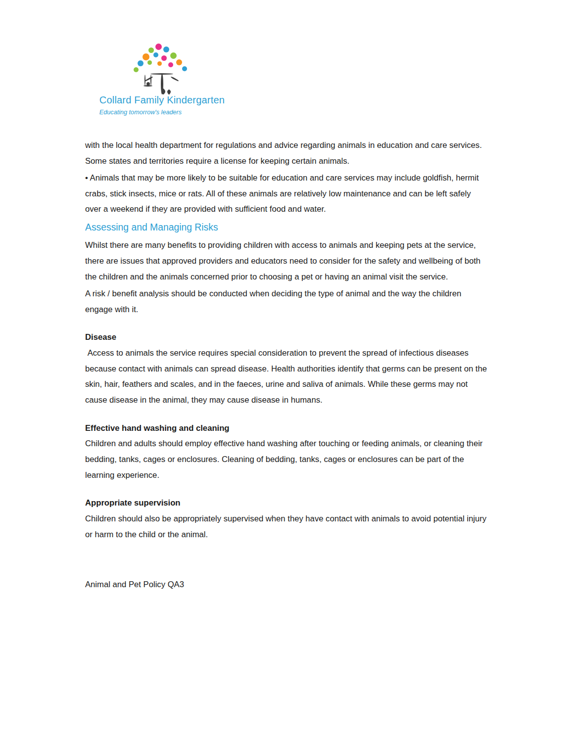Collard Family Kindergarten
Educating tomorrow's leaders
with the local health department for regulations and advice regarding animals in education and care services. Some states and territories require a license for keeping certain animals.
• Animals that may be more likely to be suitable for education and care services may include goldfish, hermit crabs, stick insects, mice or rats. All of these animals are relatively low maintenance and can be left safely over a weekend if they are provided with sufficient food and water.
Assessing and Managing Risks
Whilst there are many benefits to providing children with access to animals and keeping pets at the service, there are issues that approved providers and educators need to consider for the safety and wellbeing of both the children and the animals concerned prior to choosing a pet or having an animal visit the service.
A risk / benefit analysis should be conducted when deciding the type of animal and the way the children engage with it.
Disease
Access to animals the service requires special consideration to prevent the spread of infectious diseases because contact with animals can spread disease. Health authorities identify that germs can be present on the skin, hair, feathers and scales, and in the faeces, urine and saliva of animals. While these germs may not cause disease in the animal, they may cause disease in humans.
Effective hand washing and cleaning
Children and adults should employ effective hand washing after touching or feeding animals, or cleaning their bedding, tanks, cages or enclosures. Cleaning of bedding, tanks, cages or enclosures can be part of the learning experience.
Appropriate supervision
Children should also be appropriately supervised when they have contact with animals to avoid potential injury or harm to the child or the animal.
Animal and Pet Policy QA3